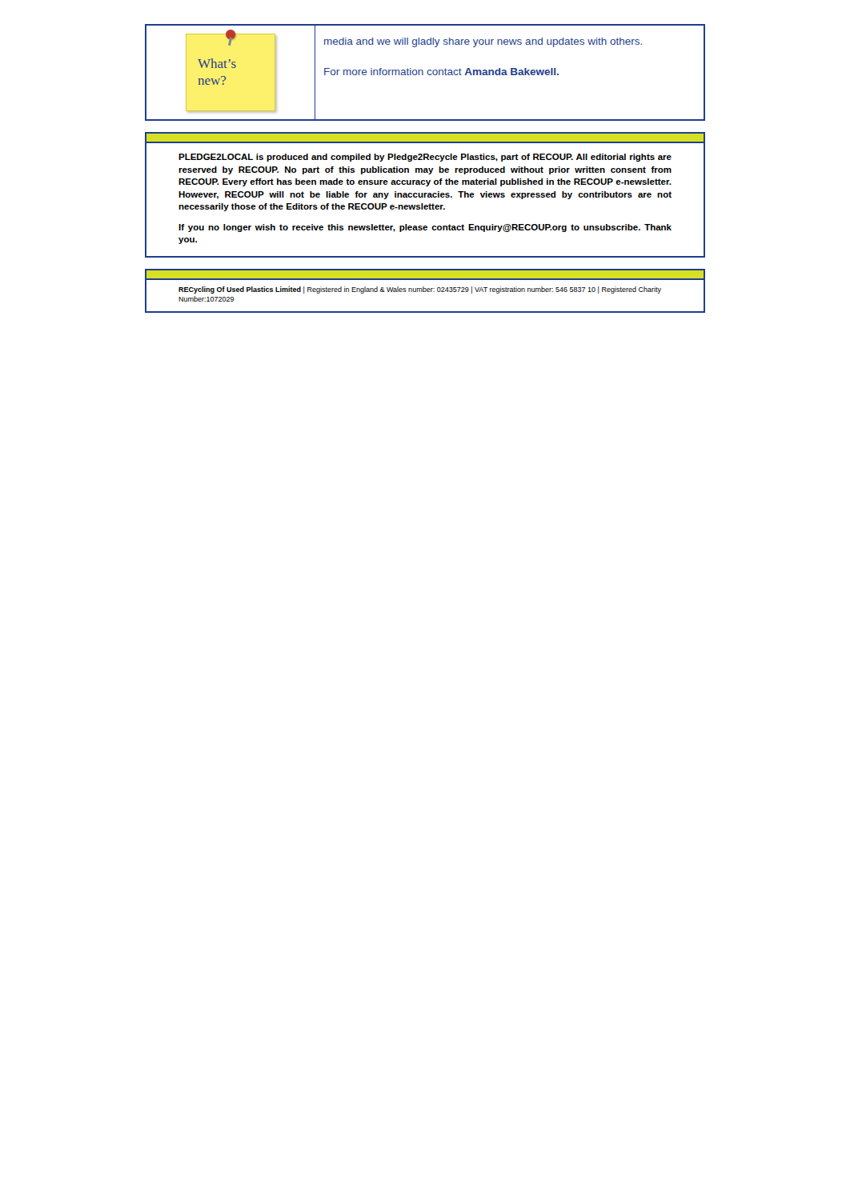| What’s new? | media and we will gladly share your news and updates with others. For more information contact Amanda Bakewell. |
PLEDGE2LOCAL is produced and compiled by Pledge2Recycle Plastics, part of RECOUP. All editorial rights are reserved by RECOUP. No part of this publication may be reproduced without prior written consent from RECOUP. Every effort has been made to ensure accuracy of the material published in the RECOUP e-newsletter. However, RECOUP will not be liable for any inaccuracies. The views expressed by contributors are not necessarily those of the Editors of the RECOUP e-newsletter.
If you no longer wish to receive this newsletter, please contact Enquiry@RECOUP.org to unsubscribe. Thank you.
RECycling Of Used Plastics Limited | Registered in England & Wales number: 02435729 | VAT registration number: 546 5837 10 | Registered Charity Number:1072029